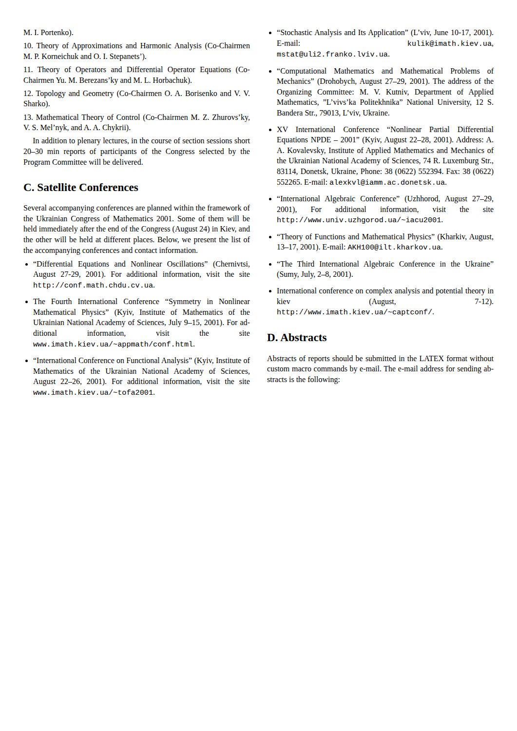M. I. Portenko).
10. Theory of Approximations and Harmonic Analysis (Co-Chairmen M. P. Korneichuk and O. I. Stepanets’).
11. Theory of Operators and Differential Operator Equations (Co-Chairmen Yu. M. Berezans’ky and M. L. Horbachuk).
12. Topology and Geometry (Co-Chairmen O. A. Borisenko and V. V. Sharko).
13. Mathematical Theory of Control (Co-Chairmen M. Z. Zhurovs’ky, V. S. Mel’nyk, and A. A. Chykrii).
In addition to plenary lectures, in the course of section sessions short 20–30 min reports of participants of the Congress selected by the Program Committee will be delivered.
C. Satellite Conferences
Several accompanying conferences are planned within the framework of the Ukrainian Congress of Mathematics 2001. Some of them will be held immediately after the end of the Congress (August 24) in Kiev, and the other will be held at different places. Below, we present the list of the accompanying conferences and contact information.
“Differential Equations and Nonlinear Oscillations” (Chernivtsi, August 27-29, 2001). For additional information, visit the site http://conf.math.chdu.cv.ua.
The Fourth International Conference “Symmetry in Nonlinear Mathematical Physics” (Kyiv, Institute of Mathematics of the Ukrainian National Academy of Sciences, July 9–15, 2001). For additional information, visit the site www.imath.kiev.ua/~appmath/conf.html.
“International Conference on Functional Analysis” (Kyiv, Institute of Mathematics of the Ukrainian National Academy of Sciences, August 22–26, 2001). For additional information, visit the site www.imath.kiev.ua/~tofa2001.
“Stochastic Analysis and Its Application” (L’viv, June 10-17, 2001). E-mail: kulik@imath.kiev.ua, mstat@uli2.franko.lviv.ua.
“Computational Mathematics and Mathematical Problems of Mechanics” (Drohobych, August 27–29, 2001). The address of the Organizing Committee: M. V. Kutniv, Department of Applied Mathematics, ”L’vivs’ka Politekhnika” National University, 12 S. Bandera Str., 79013, L’viv, Ukraine.
XV International Conference “Nonlinear Partial Differential Equations NPDE – 2001” (Kyiv, August 22–28, 2001). Address: A. A. Kovalevsky, Institute of Applied Mathematics and Mechanics of the Ukrainian National Academy of Sciences, 74 R. Luxemburg Str., 83114, Donetsk, Ukraine, Phone: 38 (0622) 552394. Fax: 38 (0622) 552265. E-mail: alexkvl@iamm.ac.donetsk.ua.
“International Algebraic Conference” (Uzhhorod, August 27–29, 2001), For additional information, visit the site http://www.univ.uzhgorod.ua/~iacu2001.
“Theory of Functions and Mathematical Physics” (Kharkiv, August, 13–17, 2001). E-mail: AKH100@ilt.kharkov.ua.
“The Third International Algebraic Conference in the Ukraine” (Sumy, July, 2–8, 2001).
International conference on complex analysis and potential theory in kiev (August, 7-12). http://www.imath.kiev.ua/~captconf/.
D. Abstracts
Abstracts of reports should be submitted in the LATEX format without custom macro commands by e-mail. The e-mail address for sending abstracts is the following: